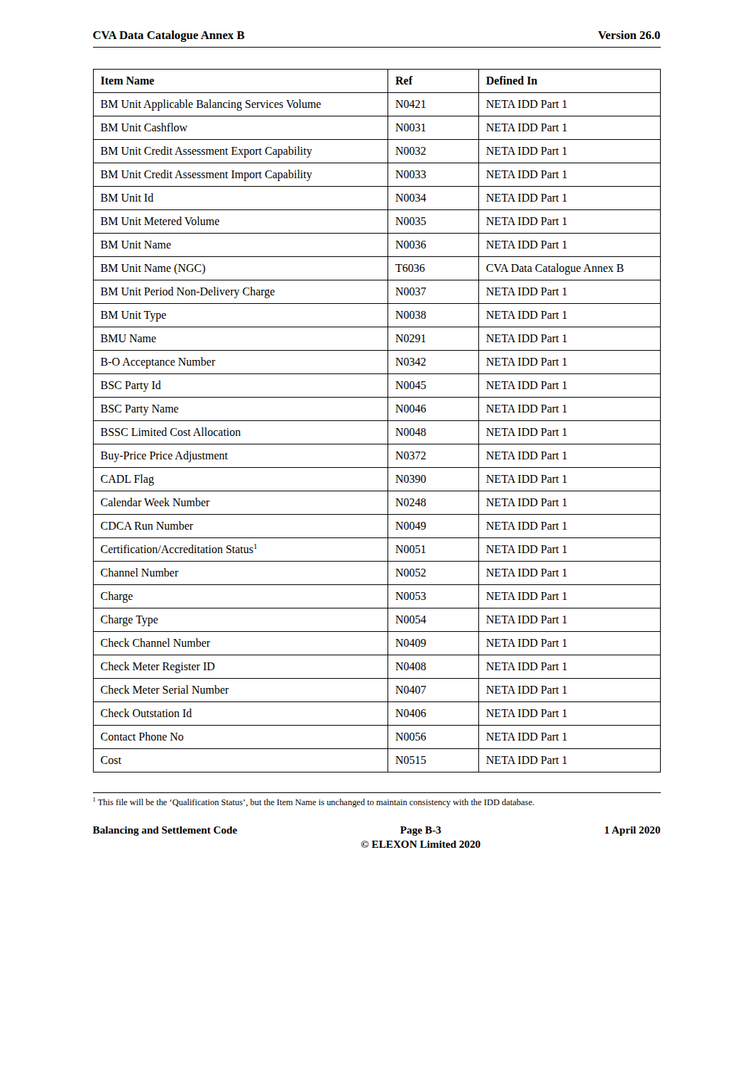CVA Data Catalogue Annex B Version 26.0
Data item reference list
| Item Name | Ref | Defined In |
| --- | --- | --- |
| BM Unit Applicable Balancing Services Volume | N0421 | NETA IDD Part 1 |
| BM Unit Cashflow | N0031 | NETA IDD Part 1 |
| BM Unit Credit Assessment Export Capability | N0032 | NETA IDD Part 1 |
| BM Unit Credit Assessment Import Capability | N0033 | NETA IDD Part 1 |
| BM Unit Id | N0034 | NETA IDD Part 1 |
| BM Unit Metered Volume | N0035 | NETA IDD Part 1 |
| BM Unit Name | N0036 | NETA IDD Part 1 |
| BM Unit Name (NGC) | T6036 | CVA Data Catalogue Annex B |
| BM Unit Period Non-Delivery Charge | N0037 | NETA IDD Part 1 |
| BM Unit Type | N0038 | NETA IDD Part 1 |
| BMU Name | N0291 | NETA IDD Part 1 |
| B-O Acceptance Number | N0342 | NETA IDD Part 1 |
| BSC Party Id | N0045 | NETA IDD Part 1 |
| BSC Party Name | N0046 | NETA IDD Part 1 |
| BSSC Limited Cost Allocation | N0048 | NETA IDD Part 1 |
| Buy-Price Price Adjustment | N0372 | NETA IDD Part 1 |
| CADL Flag | N0390 | NETA IDD Part 1 |
| Calendar Week Number | N0248 | NETA IDD Part 1 |
| CDCA Run Number | N0049 | NETA IDD Part 1 |
| Certification/Accreditation Status 1 | N0051 | NETA IDD Part 1 |
| Channel Number | N0052 | NETA IDD Part 1 |
| Charge | N0053 | NETA IDD Part 1 |
| Charge Type | N0054 | NETA IDD Part 1 |
| Check Channel Number | N0409 | NETA IDD Part 1 |
| Check Meter Register ID | N0408 | NETA IDD Part 1 |
| Check Meter Serial Number | N0407 | NETA IDD Part 1 |
| Check Outstation Id | N0406 | NETA IDD Part 1 |
| Contact Phone No | N0056 | NETA IDD Part 1 |
| Cost | N0515 | NETA IDD Part 1 |
1 This file will be the ‘Qualification Status’, but the Item Name is unchanged to maintain consistency with the IDD database.
Balancing and Settlement Code Page B-3 © ELEXON Limited 2020 1 April 2020